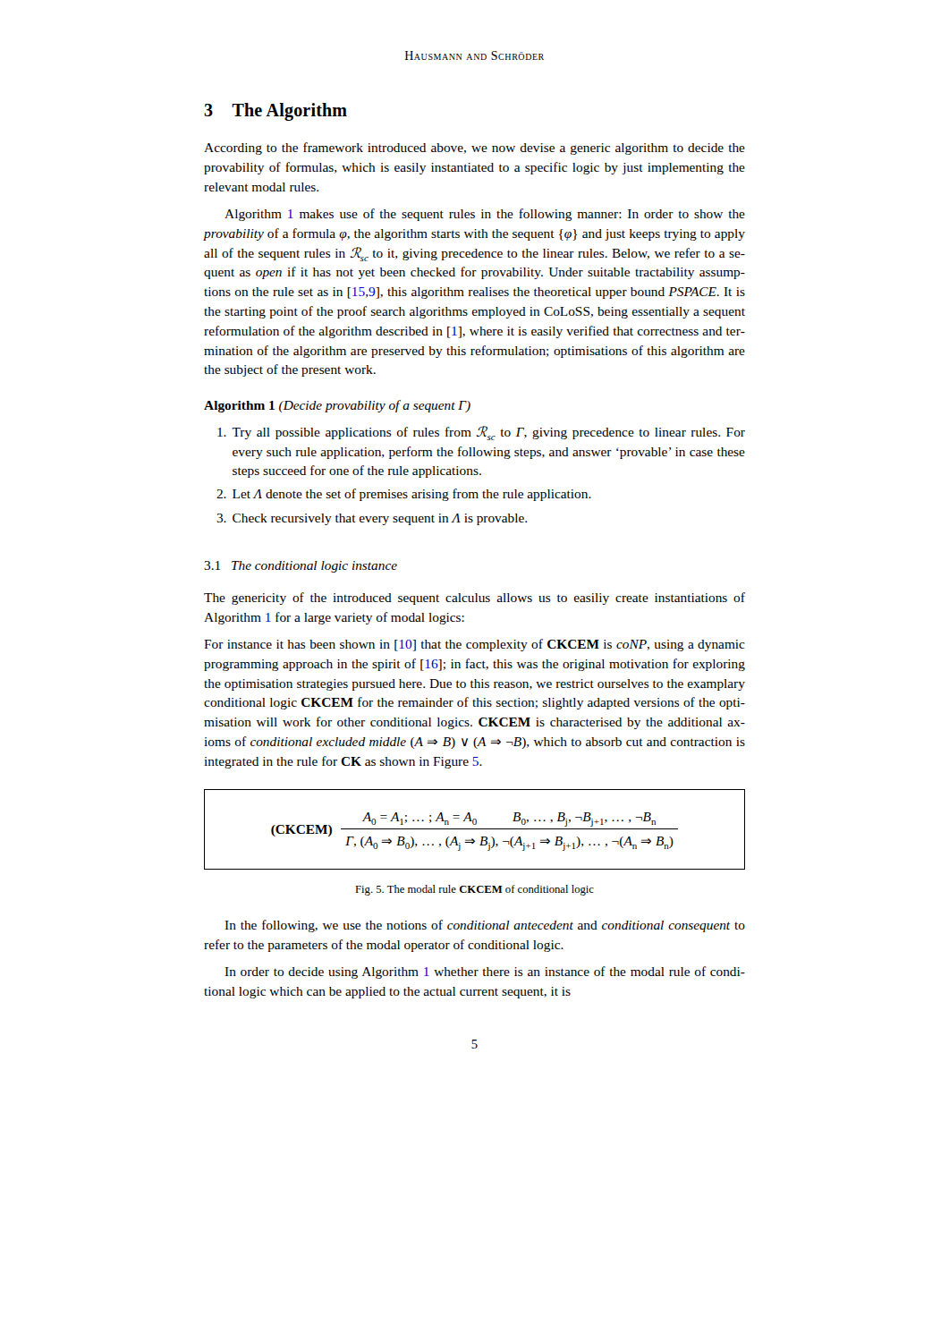Hausmann and Schröder
3 The Algorithm
According to the framework introduced above, we now devise a generic algorithm to decide the provability of formulas, which is easily instantiated to a specific logic by just implementing the relevant modal rules.
Algorithm 1 makes use of the sequent rules in the following manner: In order to show the provability of a formula φ, the algorithm starts with the sequent {φ} and just keeps trying to apply all of the sequent rules in ℛsc to it, giving precedence to the linear rules. Below, we refer to a sequent as open if it has not yet been checked for provability. Under suitable tractability assumptions on the rule set as in [15,9], this algorithm realises the theoretical upper bound PSPACE. It is the starting point of the proof search algorithms employed in CoLoSS, being essentially a sequent reformulation of the algorithm described in [1], where it is easily verified that correctness and termination of the algorithm are preserved by this reformulation; optimisations of this algorithm are the subject of the present work.
Algorithm 1 (Decide provability of a sequent Γ)
Try all possible applications of rules from ℛsc to Γ, giving precedence to linear rules. For every such rule application, perform the following steps, and answer ‘provable’ in case these steps succeed for one of the rule applications.
Let Λ denote the set of premises arising from the rule application.
Check recursively that every sequent in Λ is provable.
3.1 The conditional logic instance
The genericity of the introduced sequent calculus allows us to easiliy create instantiations of Algorithm 1 for a large variety of modal logics:
For instance it has been shown in [10] that the complexity of CKCEM is coNP, using a dynamic programming approach in the spirit of [16]; in fact, this was the original motivation for exploring the optimisation strategies pursued here. Due to this reason, we restrict ourselves to the examplary conditional logic CKCEM for the remainder of this section; slightly adapted versions of the optimisation will work for other conditional logics. CKCEM is characterised by the additional axioms of conditional excluded middle (A ⇒ B) ∨ (A ⇒ ¬B), which to absorb cut and contraction is integrated in the rule for CK as shown in Figure 5.
(CKCEM) A0 = A1; … ; An = A0 B0, … , Bj, ¬Bj+1, … , ¬Bn Γ, (A0 ⇒ B0), … , (Aj ⇒ Bj), ¬(Aj+1 ⇒ Bj+1), … , ¬(An ⇒ Bn)
Fig. 5. The modal rule CKCEM of conditional logic
In the following, we use the notions of conditional antecedent and conditional consequent to refer to the parameters of the modal operator of conditional logic.
In order to decide using Algorithm 1 whether there is an instance of the modal rule of conditional logic which can be applied to the actual current sequent, it is
5